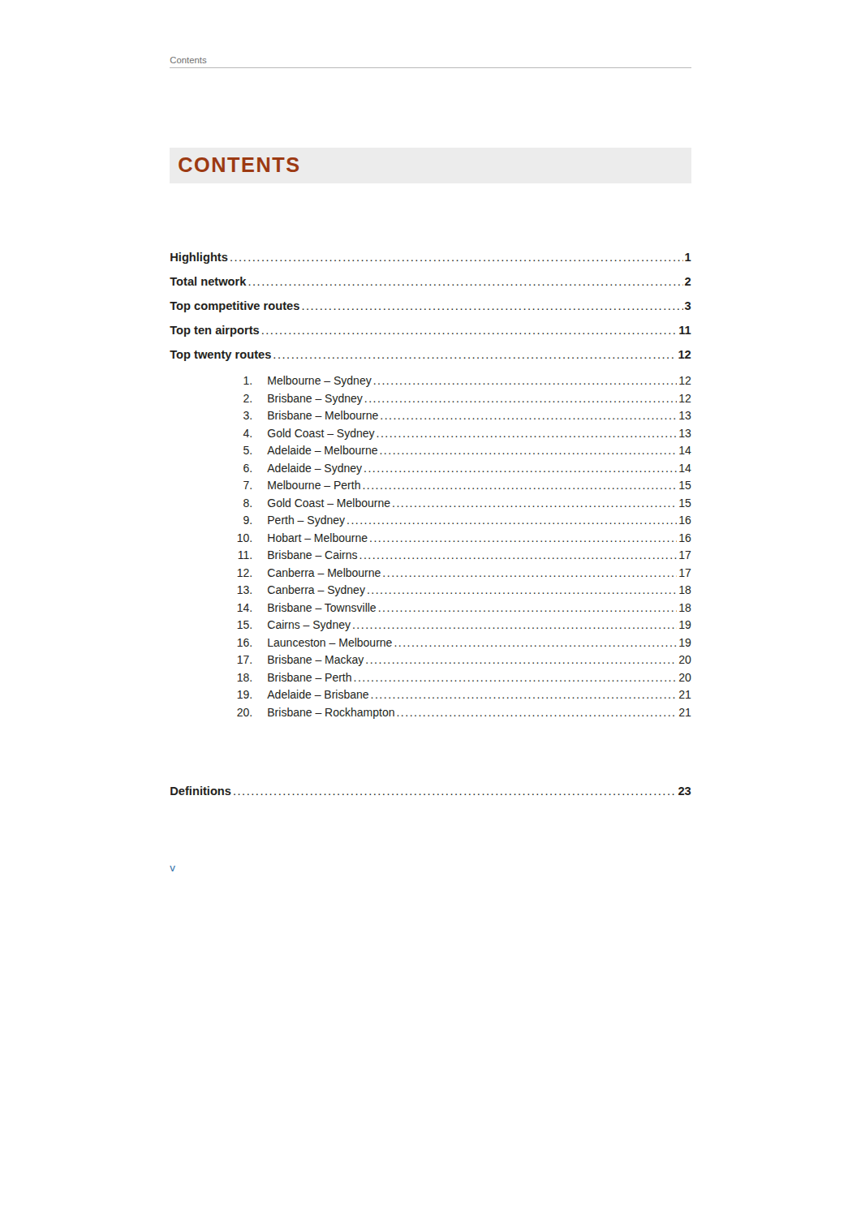Contents
CONTENTS
Highlights ........................................................................................................... 1
Total network ......................................................................................................... 2
Top competitive routes ........................................................................................... 3
Top ten airports ..................................................................................................... 11
Top twenty routes ................................................................................................. 12
1. Melbourne – Sydney........................................................................... 12
2. Brisbane – Sydney.............................................................................. 12
3. Brisbane – Melbourne......................................................................... 13
4. Gold Coast – Sydney........................................................................... 13
5. Adelaide – Melbourne............................................................................ 14
6. Adelaide – Sydney................................................................................ 14
7. Melbourne – Perth................................................................................. 15
8. Gold Coast – Melbourne........................................................................ 15
9. Perth – Sydney..................................................................................... 16
10. Hobart – Melbourne............................................................................... 16
11. Brisbane – Cairns.................................................................................. 17
12. Canberra – Melbourne.......................................................................... 17
13. Canberra – Sydney............................................................................... 18
14. Brisbane – Townsville........................................................................... 18
15. Cairns – Sydney.................................................................................... 19
16. Launceston – Melbourne........................................................................ 19
17. Brisbane – Mackay............................................................................... 20
18. Brisbane – Perth................................................................................... 20
19. Adelaide – Brisbane.............................................................................. 21
20. Brisbane – Rockhampton....................................................................... 21
Definitions ........................................................................................................... 23
v